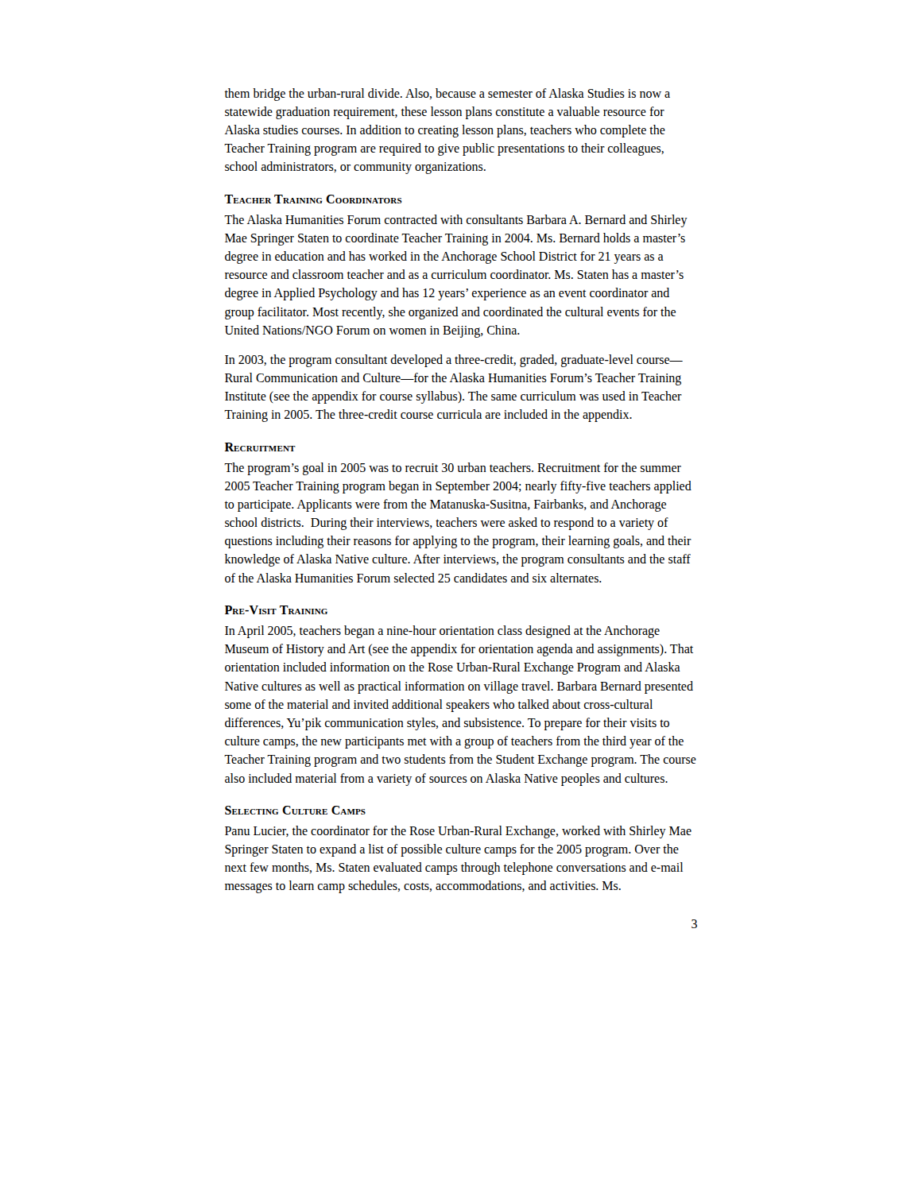them bridge the urban-rural divide. Also, because a semester of Alaska Studies is now a statewide graduation requirement, these lesson plans constitute a valuable resource for Alaska studies courses. In addition to creating lesson plans, teachers who complete the Teacher Training program are required to give public presentations to their colleagues, school administrators, or community organizations.
Teacher Training Coordinators
The Alaska Humanities Forum contracted with consultants Barbara A. Bernard and Shirley Mae Springer Staten to coordinate Teacher Training in 2004. Ms. Bernard holds a master’s degree in education and has worked in the Anchorage School District for 21 years as a resource and classroom teacher and as a curriculum coordinator. Ms. Staten has a master’s degree in Applied Psychology and has 12 years’ experience as an event coordinator and group facilitator. Most recently, she organized and coordinated the cultural events for the United Nations/NGO Forum on women in Beijing, China.
In 2003, the program consultant developed a three-credit, graded, graduate-level course—Rural Communication and Culture—for the Alaska Humanities Forum’s Teacher Training Institute (see the appendix for course syllabus). The same curriculum was used in Teacher Training in 2005. The three-credit course curricula are included in the appendix.
Recruitment
The program’s goal in 2005 was to recruit 30 urban teachers. Recruitment for the summer 2005 Teacher Training program began in September 2004; nearly fifty-five teachers applied to participate. Applicants were from the Matanuska-Susitna, Fairbanks, and Anchorage school districts. During their interviews, teachers were asked to respond to a variety of questions including their reasons for applying to the program, their learning goals, and their knowledge of Alaska Native culture. After interviews, the program consultants and the staff of the Alaska Humanities Forum selected 25 candidates and six alternates.
Pre-Visit Training
In April 2005, teachers began a nine-hour orientation class designed at the Anchorage Museum of History and Art (see the appendix for orientation agenda and assignments). That orientation included information on the Rose Urban-Rural Exchange Program and Alaska Native cultures as well as practical information on village travel. Barbara Bernard presented some of the material and invited additional speakers who talked about cross-cultural differences, Yu’pik communication styles, and subsistence. To prepare for their visits to culture camps, the new participants met with a group of teachers from the third year of the Teacher Training program and two students from the Student Exchange program. The course also included material from a variety of sources on Alaska Native peoples and cultures.
Selecting Culture Camps
Panu Lucier, the coordinator for the Rose Urban-Rural Exchange, worked with Shirley Mae Springer Staten to expand a list of possible culture camps for the 2005 program. Over the next few months, Ms. Staten evaluated camps through telephone conversations and e-mail messages to learn camp schedules, costs, accommodations, and activities. Ms.
3